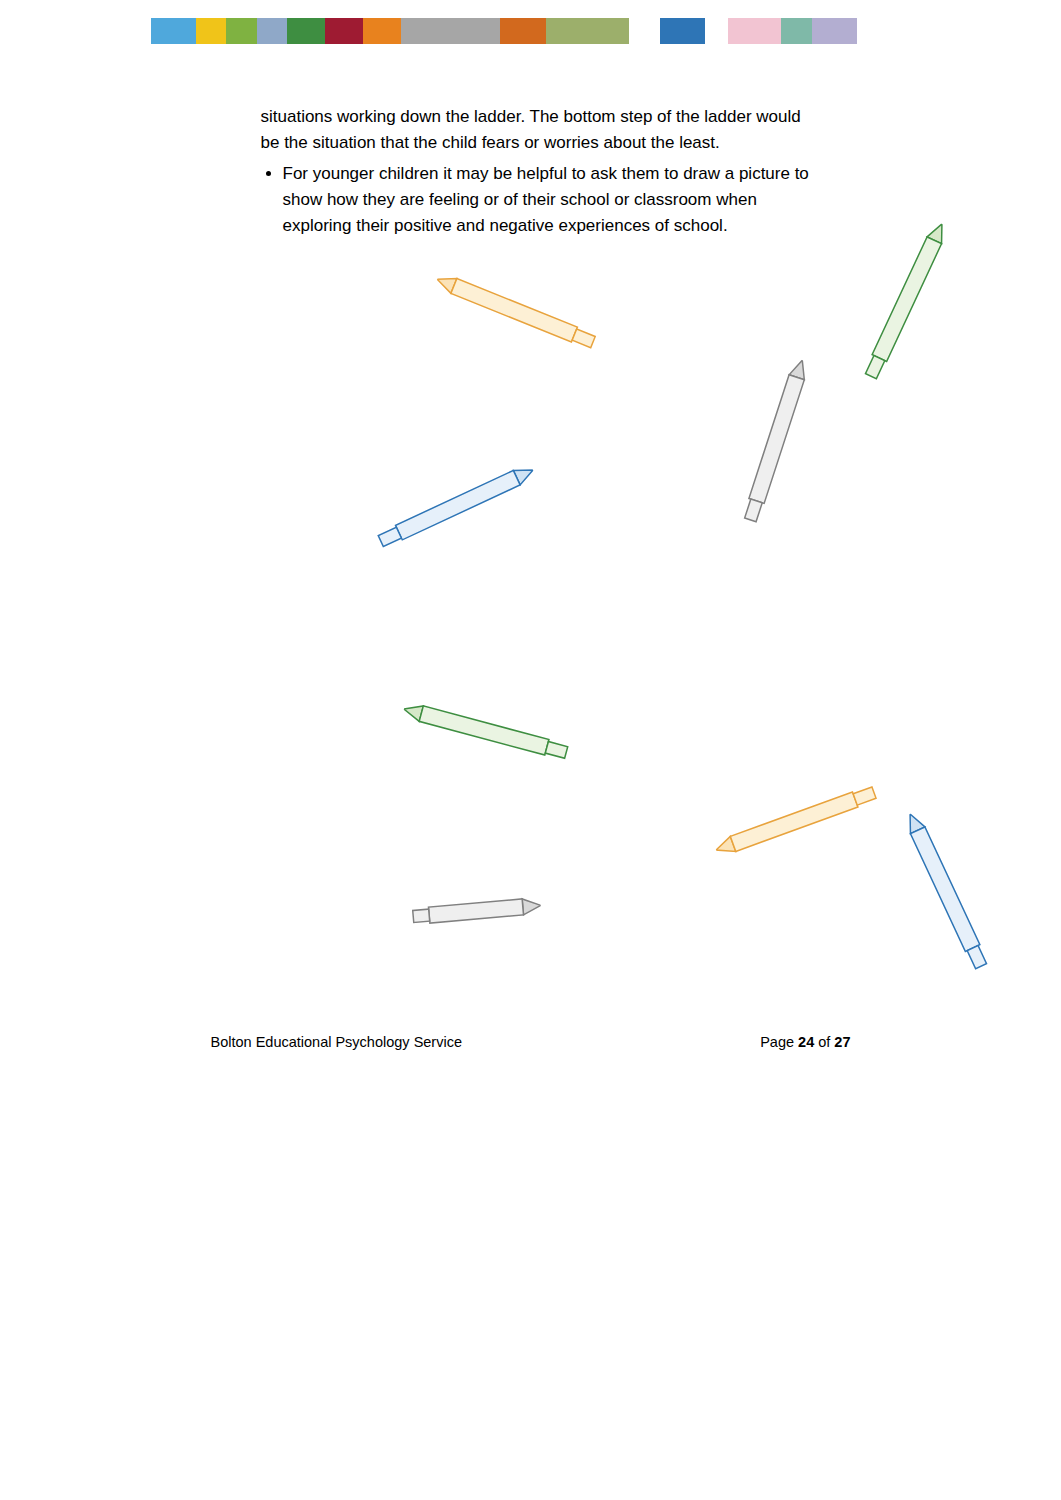situations working down the ladder. The bottom step of the ladder would be the situation that the child fears or worries about the least.
For younger children it may be helpful to ask them to draw a picture to show how they are feeling or of their school or classroom when exploring their positive and negative experiences of school.
Bolton Educational Psychology Service
Page 24 of 27